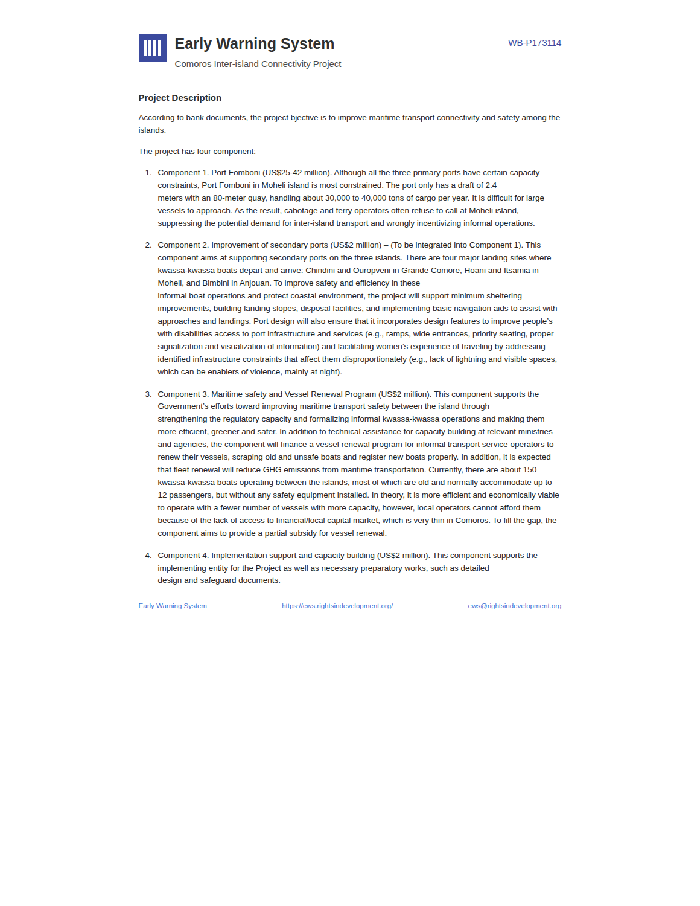Early Warning System
Comoros Inter-island Connectivity Project
WB-P173114
Project Description
According to bank documents, the project bjective is to improve maritime transport connectivity and safety among the islands.
The project has four component:
Component 1. Port Fomboni (US$25-42 million). Although all the three primary ports have certain capacity constraints, Port Fomboni in Moheli island is most constrained. The port only has a draft of 2.4
meters with an 80-meter quay, handling about 30,000 to 40,000 tons of cargo per year. It is difficult for large vessels to approach. As the result, cabotage and ferry operators often refuse to call at Moheli island, suppressing the potential demand for inter-island transport and wrongly incentivizing informal operations.
Component 2. Improvement of secondary ports (US$2 million) – (To be integrated into Component 1). This component aims at supporting secondary ports on the three islands. There are four major landing sites where kwassa-kwassa boats depart and arrive: Chindini and Ouropveni in Grande Comore, Hoani and Itsamia in Moheli, and Bimbini in Anjouan. To improve safety and efficiency in these
informal boat operations and protect coastal environment, the project will support minimum sheltering improvements, building landing slopes, disposal facilities, and implementing basic navigation aids to assist with approaches and landings. Port design will also ensure that it incorporates design features to improve people’s with disabilities access to port infrastructure and services (e.g., ramps, wide entrances, priority seating, proper signalization and visualization of information) and facilitating women’s experience of traveling by addressing identified infrastructure constraints that affect them disproportionately (e.g., lack of lightning and visible spaces, which can be enablers of violence, mainly at night).
Component 3. Maritime safety and Vessel Renewal Program (US$2 million). This component supports the Government’s efforts toward improving maritime transport safety between the island through
strengthening the regulatory capacity and formalizing informal kwassa-kwassa operations and making them more efficient, greener and safer. In addition to technical assistance for capacity building at relevant ministries and agencies, the component will finance a vessel renewal program for informal transport service operators to renew their vessels, scraping old and unsafe boats and register new boats properly. In addition, it is expected that fleet renewal will reduce GHG emissions from maritime transportation. Currently, there are about 150 kwassa-kwassa boats operating between the islands, most of which are old and normally accommodate up to 12 passengers, but without any safety equipment installed. In theory, it is more efficient and economically viable to operate with a fewer number of vessels with more capacity, however, local operators cannot afford them because of the lack of access to financial/local capital market, which is very thin in Comoros. To fill the gap, the component aims to provide a partial subsidy for vessel renewal.
Component 4. Implementation support and capacity building (US$2 million). This component supports the implementing entity for the Project as well as necessary preparatory works, such as detailed
design and safeguard documents.
Early Warning System
https://ews.rightsindevelopment.org/
ews@rightsindevelopment.org